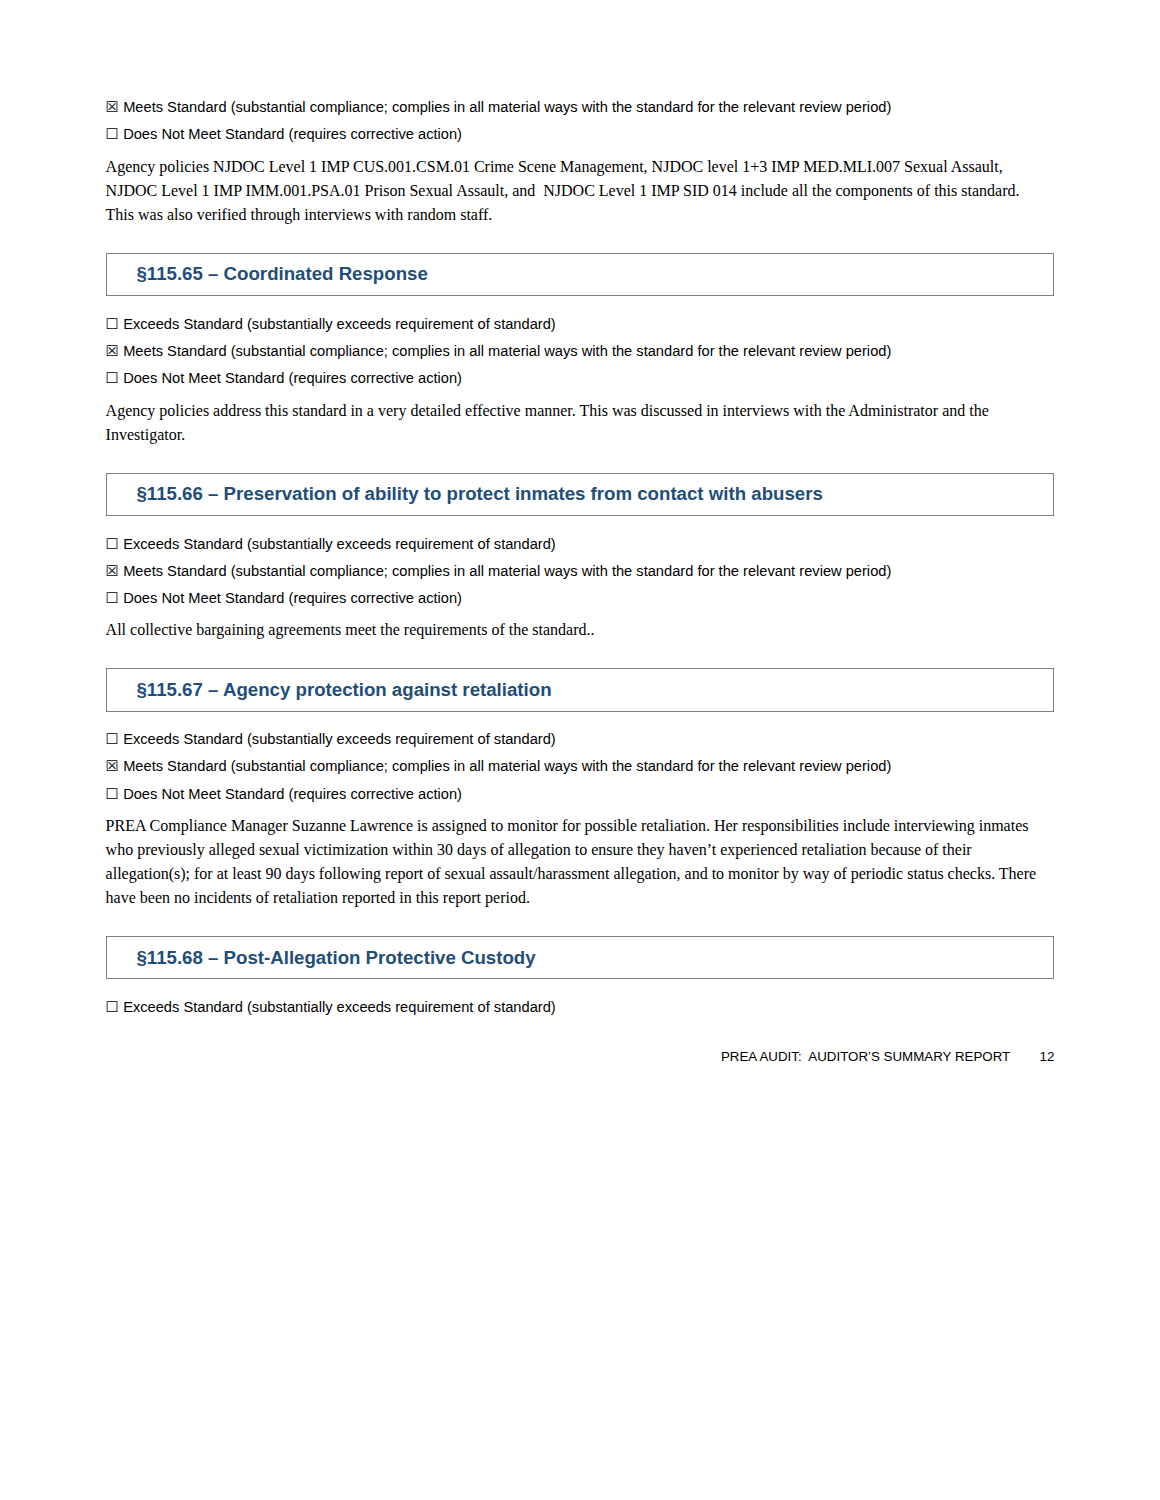☒Meets Standard (substantial compliance; complies in all material ways with the standard for the relevant review period)
☐Does Not Meet Standard (requires corrective action)
Agency policies NJDOC Level 1 IMP CUS.001.CSM.01 Crime Scene Management, NJDOC level 1+3 IMP MED.MLI.007 Sexual Assault, NJDOC Level 1 IMP IMM.001.PSA.01 Prison Sexual Assault, and NJDOC Level 1 IMP SID 014 include all the components of this standard. This was also verified through interviews with random staff.
§115.65 – Coordinated Response
☐Exceeds Standard (substantially exceeds requirement of standard)
☒Meets Standard (substantial compliance; complies in all material ways with the standard for the relevant review period)
☐Does Not Meet Standard (requires corrective action)
Agency policies address this standard in a very detailed effective manner. This was discussed in interviews with the Administrator and the Investigator.
§115.66 – Preservation of ability to protect inmates from contact with abusers
☐Exceeds Standard (substantially exceeds requirement of standard)
☒Meets Standard (substantial compliance; complies in all material ways with the standard for the relevant review period)
☐Does Not Meet Standard (requires corrective action)
All collective bargaining agreements meet the requirements of the standard..
§115.67 – Agency protection against retaliation
☐Exceeds Standard (substantially exceeds requirement of standard)
☒Meets Standard (substantial compliance; complies in all material ways with the standard for the relevant review period)
☐Does Not Meet Standard (requires corrective action)
PREA Compliance Manager Suzanne Lawrence is assigned to monitor for possible retaliation. Her responsibilities include interviewing inmates who previously alleged sexual victimization within 30 days of allegation to ensure they haven’t experienced retaliation because of their allegation(s); for at least 90 days following report of sexual assault/harassment allegation, and to monitor by way of periodic status checks. There have been no incidents of retaliation reported in this report period.
§115.68 – Post-Allegation Protective Custody
☐Exceeds Standard (substantially exceeds requirement of standard)
PREA AUDIT: AUDITOR’S SUMMARY REPORT12